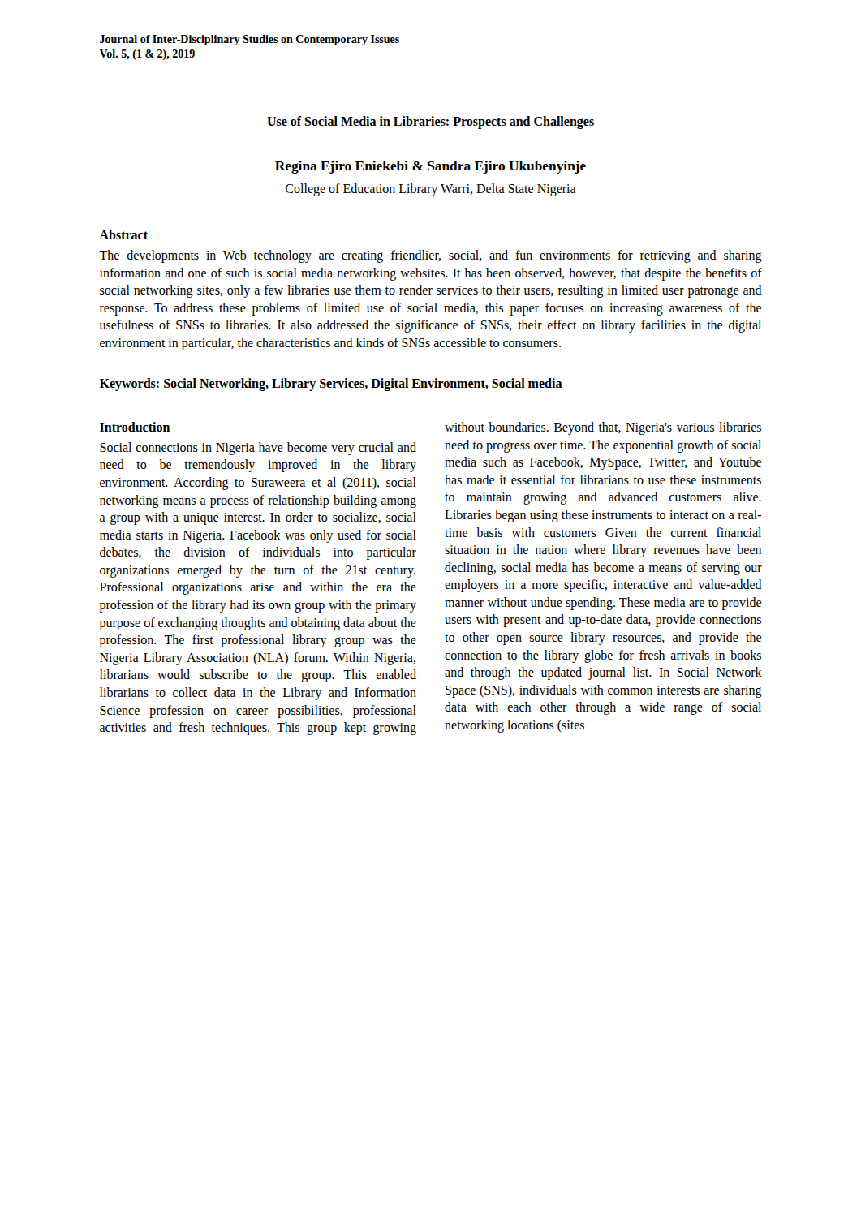Journal of Inter-Disciplinary Studies on Contemporary Issues
Vol. 5, (1 & 2), 2019
Use of Social Media in Libraries: Prospects and Challenges
Regina Ejiro Eniekebi & Sandra Ejiro Ukubenyinje
College of Education Library Warri, Delta State Nigeria
Abstract
The developments in Web technology are creating friendlier, social, and fun environments for retrieving and sharing information and one of such is social media networking websites. It has been observed, however, that despite the benefits of social networking sites, only a few libraries use them to render services to their users, resulting in limited user patronage and response. To address these problems of limited use of social media, this paper focuses on increasing awareness of the usefulness of SNSs to libraries. It also addressed the significance of SNSs, their effect on library facilities in the digital environment in particular, the characteristics and kinds of SNSs accessible to consumers.
Keywords: Social Networking, Library Services, Digital Environment, Social media
Introduction
Social connections in Nigeria have become very crucial and need to be tremendously improved in the library environment. According to Suraweera et al (2011), social networking means a process of relationship building among a group with a unique interest. In order to socialize, social media starts in Nigeria. Facebook was only used for social debates, the division of individuals into particular organizations emerged by the turn of the 21st century. Professional organizations arise and within the era the profession of the library had its own group with the primary purpose of exchanging thoughts and obtaining data about the profession. The first professional library group was the Nigeria Library Association (NLA) forum. Within Nigeria, librarians would subscribe to the group. This enabled librarians to collect data in the Library and Information Science profession on career possibilities, professional activities and fresh techniques. This group kept growing without boundaries. Beyond that, Nigeria's various libraries need to progress over time. The exponential growth of social media such as Facebook, MySpace, Twitter, and Youtube has made it essential for librarians to use these instruments to maintain growing and advanced customers alive. Libraries began using these instruments to interact on a real-time basis with customers Given the current financial situation in the nation where library revenues have been declining, social media has become a means of serving our employers in a more specific, interactive and value-added manner without undue spending. These media are to provide users with present and up-to-date data, provide connections to other open source library resources, and provide the connection to the library globe for fresh arrivals in books and through the updated journal list. In Social Network Space (SNS), individuals with common interests are sharing data with each other through a wide range of social networking locations (sites